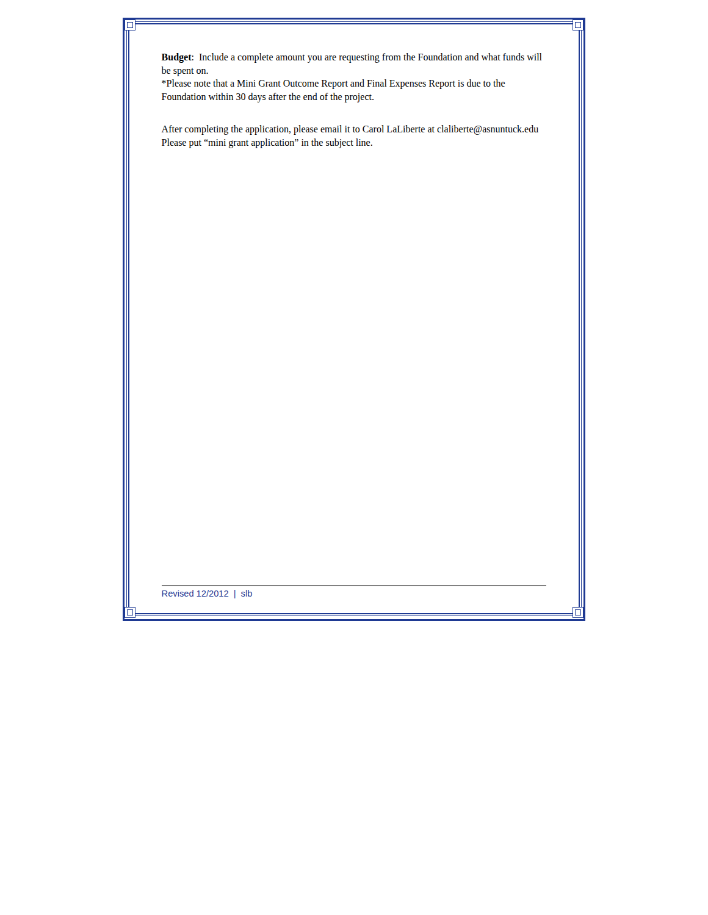Budget: Include a complete amount you are requesting from the Foundation and what funds will be spent on.
*Please note that a Mini Grant Outcome Report and Final Expenses Report is due to the Foundation within 30 days after the end of the project.
After completing the application, please email it to Carol LaLiberte at claliberte@asnuntuck.edu
Please put “mini grant application” in the subject line.
Revised 12/2012 | slb